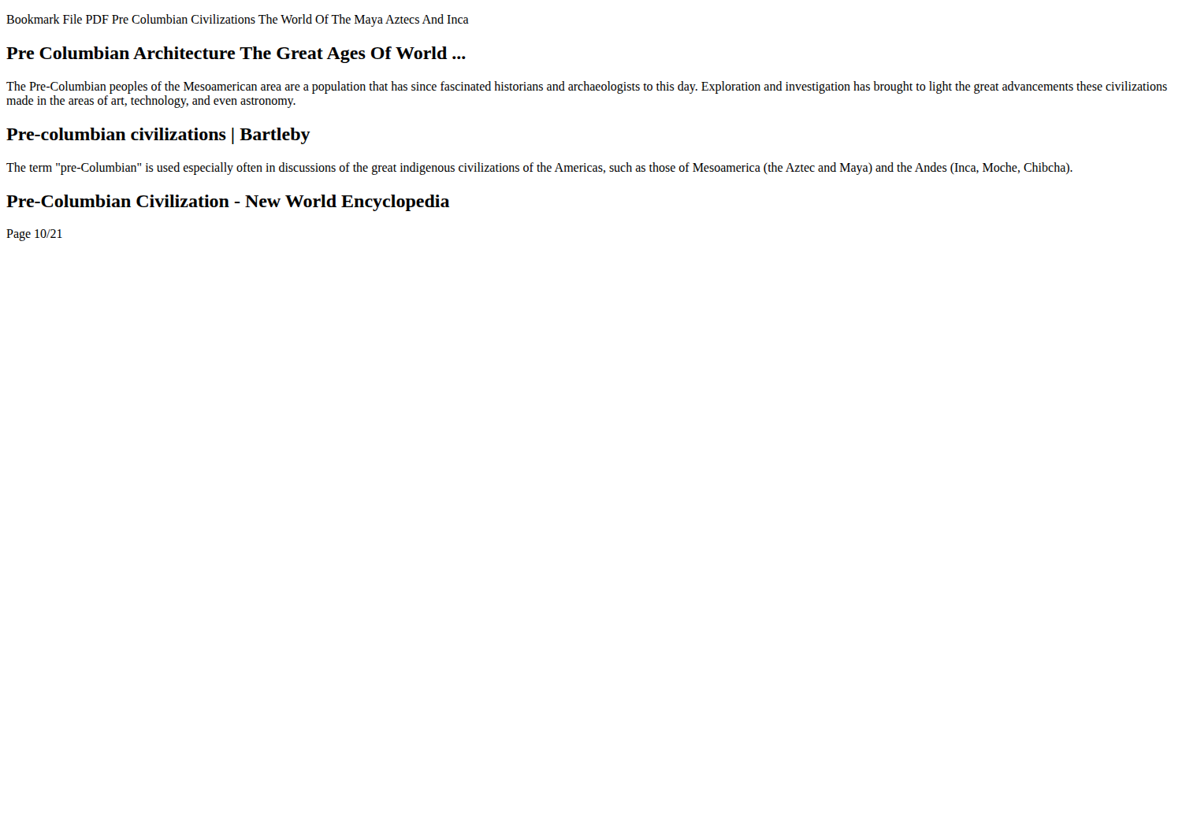Bookmark File PDF Pre Columbian Civilizations The World Of The Maya Aztecs And Inca
Pre Columbian Architecture The Great Ages Of World ...
The Pre-Columbian peoples of the Mesoamerican area are a population that has since fascinated historians and archaeologists to this day. Exploration and investigation has brought to light the great advancements these civilizations made in the areas of art, technology, and even astronomy.
Pre-columbian civilizations | Bartleby
The term "pre-Columbian" is used especially often in discussions of the great indigenous civilizations of the Americas, such as those of Mesoamerica (the Aztec and Maya) and the Andes (Inca, Moche, Chibcha).
Pre-Columbian Civilization - New World Encyclopedia
Page 10/21